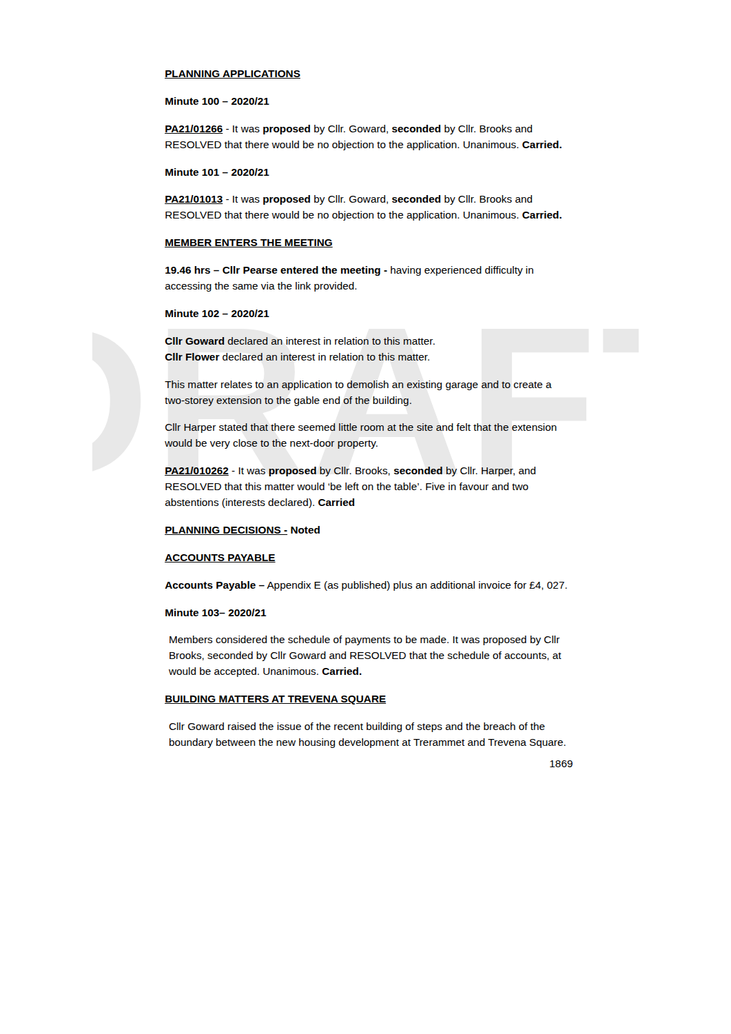DRAFT
Planning Applications
Minute 100 – 2020/21
PA21/01266 - It was proposed by Cllr. Goward, seconded by Cllr. Brooks and RESOLVED that there would be no objection to the application. Unanimous. Carried.
Minute 101 – 2020/21
PA21/01013 - It was proposed by Cllr. Goward, seconded by Cllr. Brooks and RESOLVED that there would be no objection to the application. Unanimous. Carried.
Member Enters the Meeting
19.46 hrs – Cllr Pearse entered the meeting - having experienced difficulty in accessing the same via the link provided.
Minute 102 – 2020/21
Cllr Goward declared an interest in relation to this matter.
Cllr Flower declared an interest in relation to this matter.
This matter relates to an application to demolish an existing garage and to create a two-storey extension to the gable end of the building.
Cllr Harper stated that there seemed little room at the site and felt that the extension would be very close to the next-door property.
PA21/010262 - It was proposed by Cllr. Brooks, seconded by Cllr. Harper, and RESOLVED that this matter would ‘be left on the table’. Five in favour and two abstentions (interests declared). Carried
PLANNING DECISIONS - Noted
Accounts Payable
Accounts Payable – Appendix E (as published) plus an additional invoice for £4, 027.
Minute 103– 2020/21
Members considered the schedule of payments to be made. It was proposed by Cllr Brooks, seconded by Cllr Goward and RESOLVED that the schedule of accounts, at would be accepted. Unanimous. Carried.
Building Matters at Trevena Square
Cllr Goward raised the issue of the recent building of steps and the breach of the boundary between the new housing development at Trerammet and Trevena Square.
1869